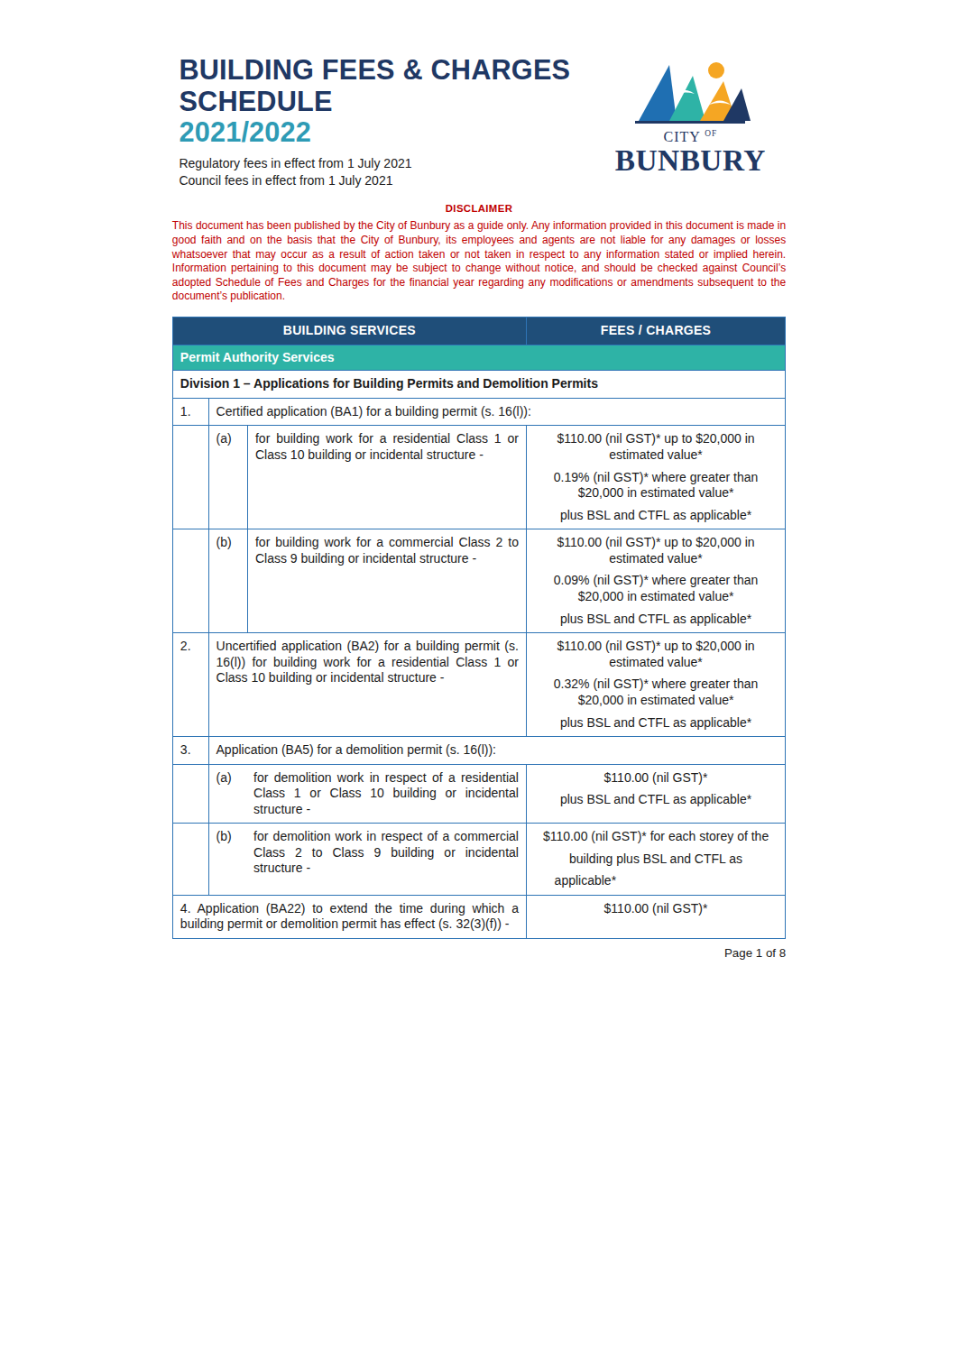BUILDING FEES & CHARGES SCHEDULE 2021/2022
Regulatory fees in effect from 1 July 2021
Council fees in effect from 1 July 2021
CITY OF
BUNBURY
DISCLAIMER
This document has been published by the City of Bunbury as a guide only. Any information provided in this document is made in good faith and on the basis that the City of Bunbury, its employees and agents are not liable for any damages or losses whatsoever that may occur as a result of action taken or not taken in respect to any information stated or implied herein. Information pertaining to this document may be subject to change without notice, and should be checked against Council’s adopted Schedule of Fees and Charges for the financial year regarding any modifications or amendments subsequent to the document’s publication.
| BUILDING SERVICES | FEES / CHARGES |
| --- | --- |
| Permit Authority Services |
| Division 1 – Applications for Building Permits and Demolition Permits |
| 1. | Certified application (BA1) for a building permit (s. 16(l)): |
| | (a) | for building work for a residential Class 1 or Class 10 building or incidental structure - | $110.00 (nil GST)* up to $20,000 in estimated value* 0.19% (nil GST)* where greater than $20,000 in estimated value* plus BSL and CTFL as applicable* |
| | (b) | for building work for a commercial Class 2 to Class 9 building or incidental structure - | $110.00 (nil GST)* up to $20,000 in estimated value* 0.09% (nil GST)* where greater than $20,000 in estimated value* plus BSL and CTFL as applicable* |
| 2. | Uncertified application (BA2) for a building permit (s. 16(l)) for building work for a residential Class 1 or Class 10 building or incidental structure - | $110.00 (nil GST)* up to $20,000 in estimated value* 0.32% (nil GST)* where greater than $20,000 in estimated value* plus BSL and CTFL as applicable* |
| 3. | Application (BA5) for a demolition permit (s. 16(l)): |
| | (a) for demolition work in respect of a residential Class 1 or Class 10 building or incidental structure - | $110.00 (nil GST)* plus BSL and CTFL as applicable* |
| | (b) for demolition work in respect of a commercial Class 2 to Class 9 building or incidental structure - | $110.00 (nil GST)* for each storey of the building plus BSL and CTFL as applicable* |
| 4. Application (BA22) to extend the time during which a building permit or demolition permit has effect (s. 32(3)(f)) - | $110.00 (nil GST)* |
Page 1 of 8